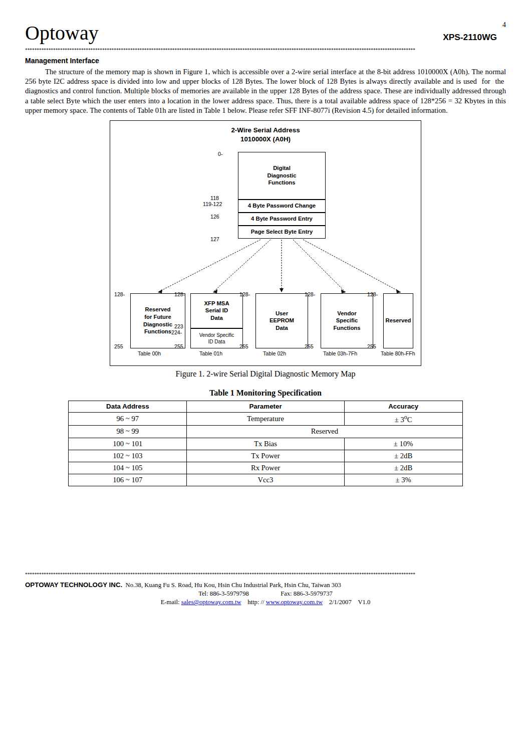Optoway XPS-2110WG 4
***********************************************************************************************************************************************************************
Management Interface
The structure of the memory map is shown in Figure 1, which is accessible over a 2-wire serial interface at the 8-bit address 1010000X (A0h). The normal 256 byte I2C address space is divided into low and upper blocks of 128 Bytes. The lower block of 128 Bytes is always directly available and is used for the diagnostics and control function. Multiple blocks of memories are available in the upper 128 Bytes of the address space. These are individually addressed through a table select Byte which the user enters into a location in the lower address space. Thus, there is a total available address space of 128*256 = 32 Kbytes in this upper memory space. The contents of Table 01h are listed in Table 1 below. Please refer SFF INF-8077i (Revision 4.5) for detailed information.
2-Wire Serial Address
1010000X (A0H)
Digital
Diagnostic
Functions
0-
4 Byte Password Change
118
119-122
4 Byte Password Entry
126
Page Select Byte Entry
127
Reserved
for Future
Diagnostic
Functions
128-
255
Table 00h
XFP MSA
Serial ID
Data
Vendor Specific
ID Data
128-
223
224-
255
Table 01h
User
EEPROM
Data
128-
255
Table 02h
Vendor
Specific
Functions
128-
255
Table 03h-7Fh
Reserved
128-
255
Table 80h-FFh
Figure 1. 2-wire Serial Digital Diagnostic Memory Map
Table 1 Monitoring Specification
| Data Address | Parameter | Accuracy |
| --- | --- | --- |
| 96 ~ 97 | Temperature | ± 3 o C |
| 98 ~ 99 | Reserved |
| 100 ~ 101 | Tx Bias | ± 10% |
| 102 ~ 103 | Tx Power | ± 2dB |
| 104 ~ 105 | Rx Power | ± 2dB |
| 106 ~ 107 | Vcc3 | ± 3% |
***********************************************************************************************************************************************************************
OPTOWAY TECHNOLOGY INC. No.38, Kuang Fu S. Road, Hu Kou, Hsin Chu Industrial Park, Hsin Chu, Taiwan 303
Tel: 886-3-5979798 Fax: 886-3-5979737
E-mail: sales@optoway.com.tw http: // www.optoway.com.tw 2/1/2007 V1.0